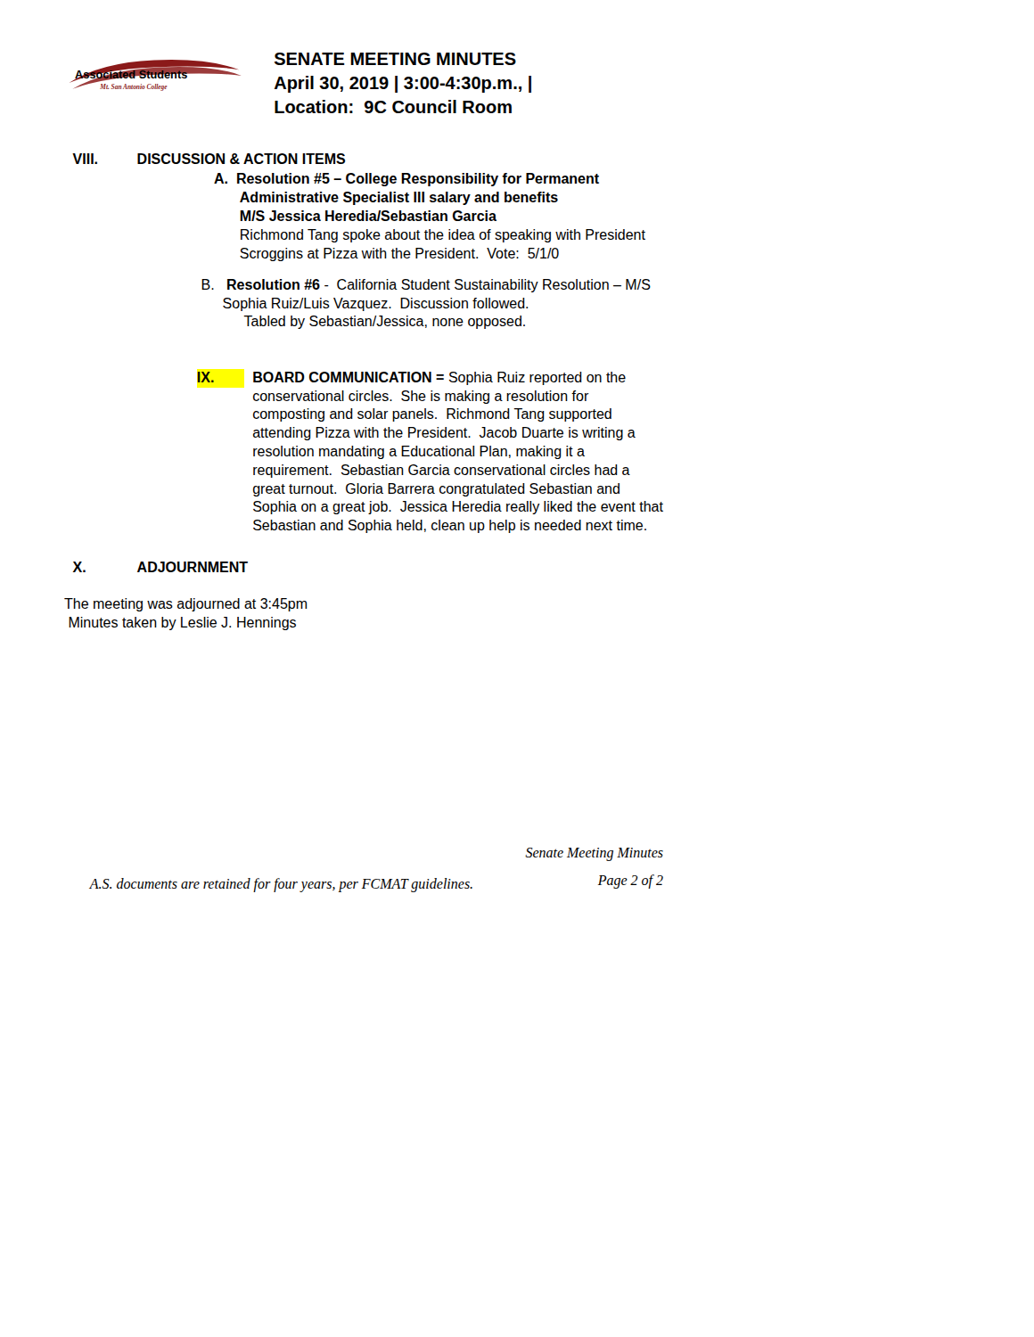Associated Students Mt. San Antonio College
SENATE MEETING MINUTES
April 30, 2019 | 3:00-4:30p.m., |
Location: 9C Council Room
VIII.
DISCUSSION & ACTION ITEMS
A. Resolution #5 – College Responsibility for Permanent Administrative Specialist III salary and benefits
M/S Jessica Heredia/Sebastian Garcia
Richmond Tang spoke about the idea of speaking with President Scroggins at Pizza with the President. Vote: 5/1/0
B. Resolution #6 - California Student Sustainability Resolution – M/S Sophia Ruiz/Luis Vazquez. Discussion followed.
Tabled by Sebastian/Jessica, none opposed.
IX.
BOARD COMMUNICATION = Sophia Ruiz reported on the conservational circles. She is making a resolution for composting and solar panels. Richmond Tang supported attending Pizza with the President. Jacob Duarte is writing a resolution mandating a Educational Plan, making it a requirement. Sebastian Garcia conservational circles had a great turnout. Gloria Barrera congratulated Sebastian and Sophia on a great job. Jessica Heredia really liked the event that Sebastian and Sophia held, clean up help is needed next time.
X.
ADJOURNMENT
The meeting was adjourned at 3:45pm
Minutes taken by Leslie J. Hennings
A.S. documents are retained for four years, per FCMAT guidelines.
Senate Meeting Minutes
Page 2 of 2